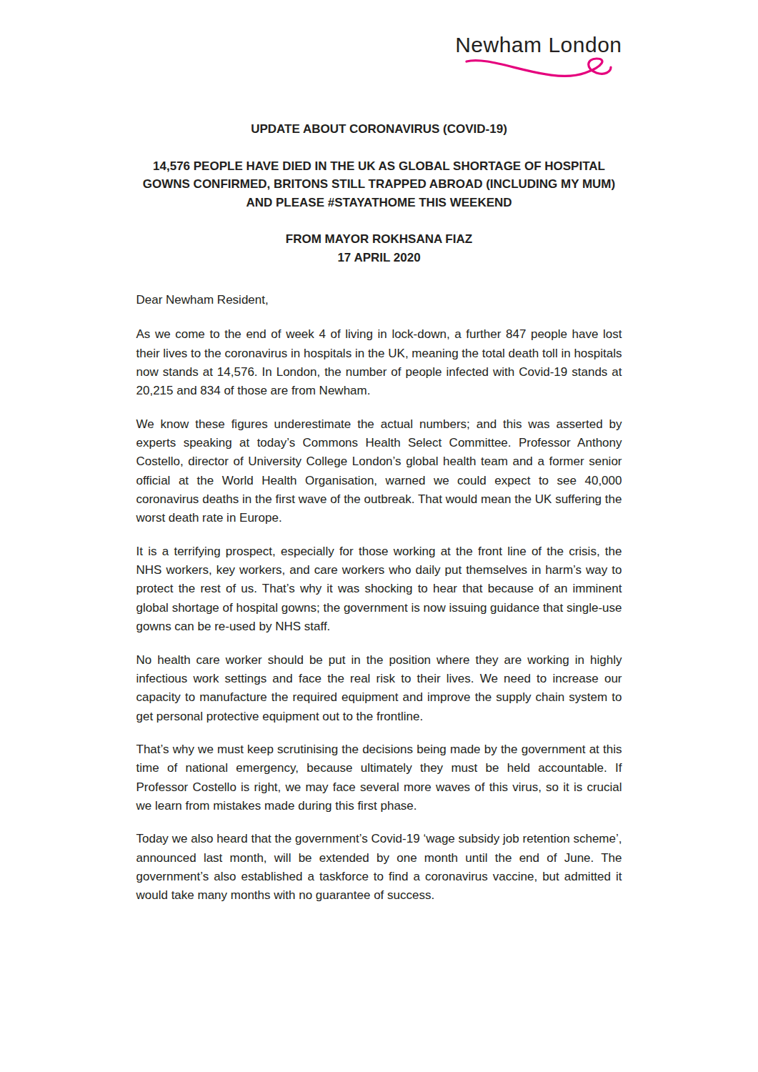Newham London
Update about Coronavirus (COVID-19)
14,576 people have died in the UK as global shortage of hospital gowns confirmed, Britons still trapped abroad (including my mum)
and please #stayathome this weekend
From Mayor Rokhsana Fiaz 17 April 2020
Dear Newham Resident,
As we come to the end of week 4 of living in lock-down, a further 847 people have lost their lives to the coronavirus in hospitals in the UK, meaning the total death toll in hospitals now stands at 14,576. In London, the number of people infected with Covid-19 stands at 20,215 and 834 of those are from Newham.
We know these figures underestimate the actual numbers; and this was asserted by experts speaking at today’s Commons Health Select Committee. Professor Anthony Costello, director of University College London’s global health team and a former senior official at the World Health Organisation, warned we could expect to see 40,000 coronavirus deaths in the first wave of the outbreak. That would mean the UK suffering the worst death rate in Europe.
It is a terrifying prospect, especially for those working at the front line of the crisis, the NHS workers, key workers, and care workers who daily put themselves in harm’s way to protect the rest of us. That’s why it was shocking to hear that because of an imminent global shortage of hospital gowns; the government is now issuing guidance that single-use gowns can be re-used by NHS staff.
No health care worker should be put in the position where they are working in highly infectious work settings and face the real risk to their lives. We need to increase our capacity to manufacture the required equipment and improve the supply chain system to get personal protective equipment out to the frontline.
That’s why we must keep scrutinising the decisions being made by the government at this time of national emergency, because ultimately they must be held accountable. If Professor Costello is right, we may face several more waves of this virus, so it is crucial we learn from mistakes made during this first phase.
Today we also heard that the government’s Covid-19 ‘wage subsidy job retention scheme’, announced last month, will be extended by one month until the end of June. The government’s also established a taskforce to find a coronavirus vaccine, but admitted it would take many months with no guarantee of success.